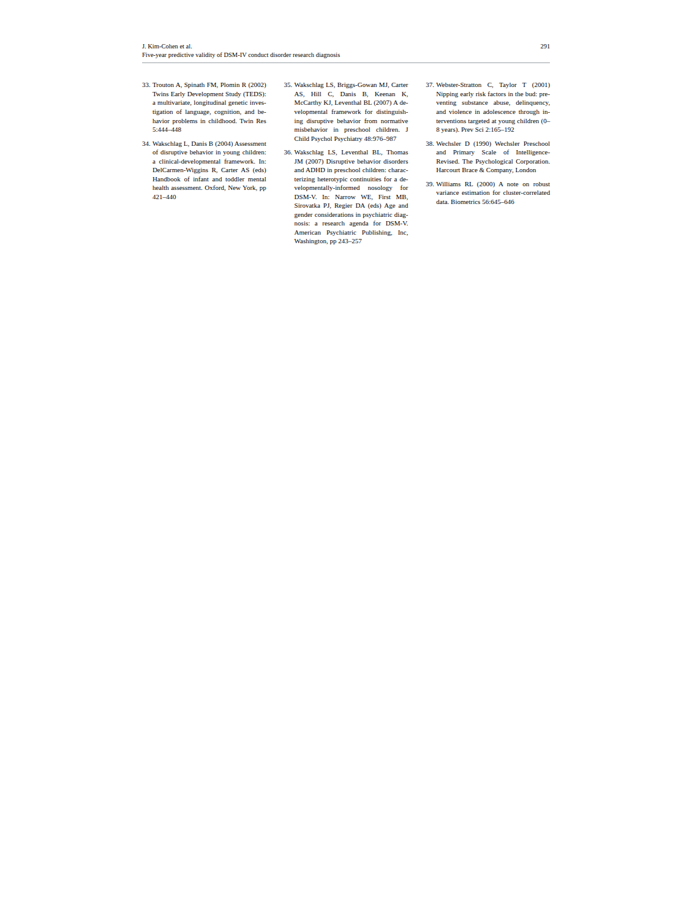J. Kim-Cohen et al.
Five-year predictive validity of DSM-IV conduct disorder research diagnosis
291
33. Trouton A, Spinath FM, Plomin R (2002) Twins Early Development Study (TEDS): a multivariate, longitudinal genetic investigation of language, cognition, and behavior problems in childhood. Twin Res 5:444–448
34. Wakschlag L, Danis B (2004) Assessment of disruptive behavior in young children: a clinical-developmental framework. In: DelCarmen-Wiggins R, Carter AS (eds) Handbook of infant and toddler mental health assessment. Oxford, New York, pp 421–440
35. Wakschlag LS, Briggs-Gowan MJ, Carter AS, Hill C, Danis B, Keenan K, McCarthy KJ, Leventhal BL (2007) A developmental framework for distinguishing disruptive behavior from normative misbehavior in preschool children. J Child Psychol Psychiatry 48:976–987
36. Wakschlag LS, Leventhal BL, Thomas JM (2007) Disruptive behavior disorders and ADHD in preschool children: characterizing heterotypic continuities for a developmentally-informed nosology for DSM-V. In: Narrow WE, First MB, Sirovatka PJ, Regier DA (eds) Age and gender considerations in psychiatric diagnosis: a research agenda for DSM-V. American Psychiatric Publishing, Inc, Washington, pp 243–257
37. Webster-Stratton C, Taylor T (2001) Nipping early risk factors in the bud: preventing substance abuse, delinquency, and violence in adolescence through interventions targeted at young children (0–8 years). Prev Sci 2:165–192
38. Wechsler D (1990) Wechsler Preschool and Primary Scale of Intelligence-Revised. The Psychological Corporation. Harcourt Brace & Company, London
39. Williams RL (2000) A note on robust variance estimation for cluster-correlated data. Biometrics 56:645–646